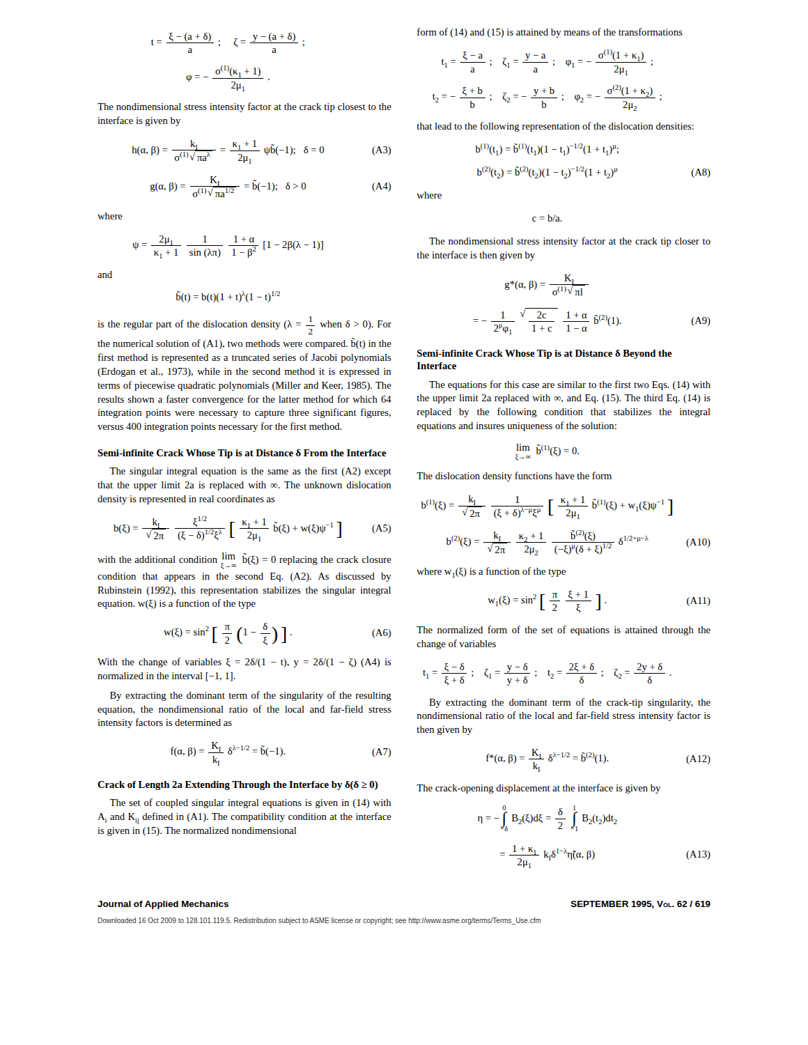t = ξ − (a + δ) a ; ζ = y − (a + δ) a ;
φ = − σ(1)(κ1 + 1) 2μ1 .
The nondimensional stress intensity factor at the crack tip closest to the interface is given by
h(α, β) = kI σ(1)πaλ = κ1 + 12μ1 ψb̃(−1); δ = 0
(A3)
g(α, β) = KI σ(1)πa1/2 = b̃(−1); δ > 0
(A4)
where
ψ = 2μ1 κ1 + 1 1 sin (λπ) 1 + α 1 − β2 [1 − 2β(λ − 1)]
and
b̃(t) = b(t)(1 + t)λ(1 − t)1/2
is the regular part of the dislocation density (λ = 12 when δ > 0). For the numerical solution of (A1), two methods were compared. b̃(t) in the first method is represented as a truncated series of Jacobi polynomials (Erdogan et al., 1973), while in the second method it is expressed in terms of piecewise quadratic polynomials (Miller and Keer, 1985). The results shown a faster convergence for the latter method for which 64 integration points were necessary to capture three significant figures, versus 400 integration points necessary for the first method.
Semi-infinite Crack Whose Tip is at Distance δ From the Interface
The singular integral equation is the same as the first (A2) except that the upper limit 2a is replaced with ∞. The unknown dislocation density is represented in real coordinates as
b(ξ) = kI 2π ξ1/2(ξ − δ)1/2ξλ [ κ1 + 12μ1 b̃(ξ) + w(ξ)ψ−1 ]
(A5)
with the additional condition lim ξ→∞ b̃(ξ) = 0 replacing the crack closure condition that appears in the second Eq. (A2). As discussed by Rubinstein (1992), this representation stabilizes the singular integral equation. w(ξ) is a function of the type
w(ξ) = sin2 [ π 2 (1 − δξ) ] .
(A6)
With the change of variables ξ = 2δ/(1 − t), y = 2δ/(1 − ζ) (A4) is normalized in the interval [−1, 1].
By extracting the dominant term of the singularity of the resulting equation, the nondimensional ratio of the local and far-field stress intensity factors is determined as
f(α, β) = KI kI δλ−1/2 = b̃(−1).
(A7)
Crack of Length 2a Extending Through the Interface by δ(δ ≥ 0)
The set of coupled singular integral equations is given in (14) with Ai and Kij defined in (A1). The compatibility condition at the interface is given in (15). The normalized nondimensional
form of (14) and (15) is attained by means of the transformations
t1 = ξ − a a ; ζ1 = y − a a ; φ1 = − σ(1)(1 + κ1) 2μ1 ;
t2 = − ξ + b b ; ζ2 = − y + b b ; φ2 = − σ(2)(1 + κ2) 2μ2 ;
that lead to the following representation of the dislocation densities:
b(1)(t1) = b̃(1)(t1)(1 − t1)−1/2(1 + t1)μ;
b(2)(t2) = b̃(2)(t2)(1 − t2)−1/2(1 + t2)μ
(A8)
where
c = b/a.
The nondimensional stress intensity factor at the crack tip closer to the interface is then given by
g*(α, β) = KI σ(1)πl
= − 12μφ1 2c 1 + c 1 + α 1 − α b̃(2)(1).
(A9)
Semi-infinite Crack Whose Tip is at Distance δ Beyond the Interface
The equations for this case are similar to the first two Eqs. (14) with the upper limit 2a replaced with ∞, and Eq. (15). The third Eq. (14) is replaced by the following condition that stabilizes the integral equations and insures uniqueness of the solution:
lim ξ→∞ b̃(1)(ξ) = 0.
The dislocation density functions have the form
b(1)(ξ) = kI 2π 1(ξ + δ)λ−μξμ [ κ1 + 12μ1 b̃(1)(ξ) + w1(ξ)ψ−1 ]
b(2)(ξ) = kI 2π κ2 + 12μ2 b̃(2)(ξ)(−ξ)μ(δ + ξ)1/2 δ1/2+μ−λ
(A10)
where w1(ξ) is a function of the type
w1(ξ) = sin2 [ π 2 ξ + 1 ξ ] .
(A11)
The normalized form of the set of equations is attained through the change of variables
t1 = ξ − δ ξ + δ ; ζ1 = y − δ y + δ ; t2 = 2ξ + δ δ ; ζ2 = 2y + δ δ .
By extracting the dominant term of the crack-tip singularity, the nondimensional ratio of the local and far-field stress intensity factor is then given by
f*(α, β) = KI kI δλ−1/2 = b̃(2)(1).
(A12)
The crack-opening displacement at the interface is given by
η = −0∫−δ B2(ξ)dξ = δ 2 1∫−1 B2(t2)dt2
= 1 + κ12μ1 kIδ1−λη̃(α, β)
(A13)
Journal of Applied Mechanics
SEPTEMBER 1995, Vol. 62 / 619
Downloaded 16 Oct 2009 to 128.101.119.5. Redistribution subject to ASME license or copyright; see http://www.asme.org/terms/Terms_Use.cfm